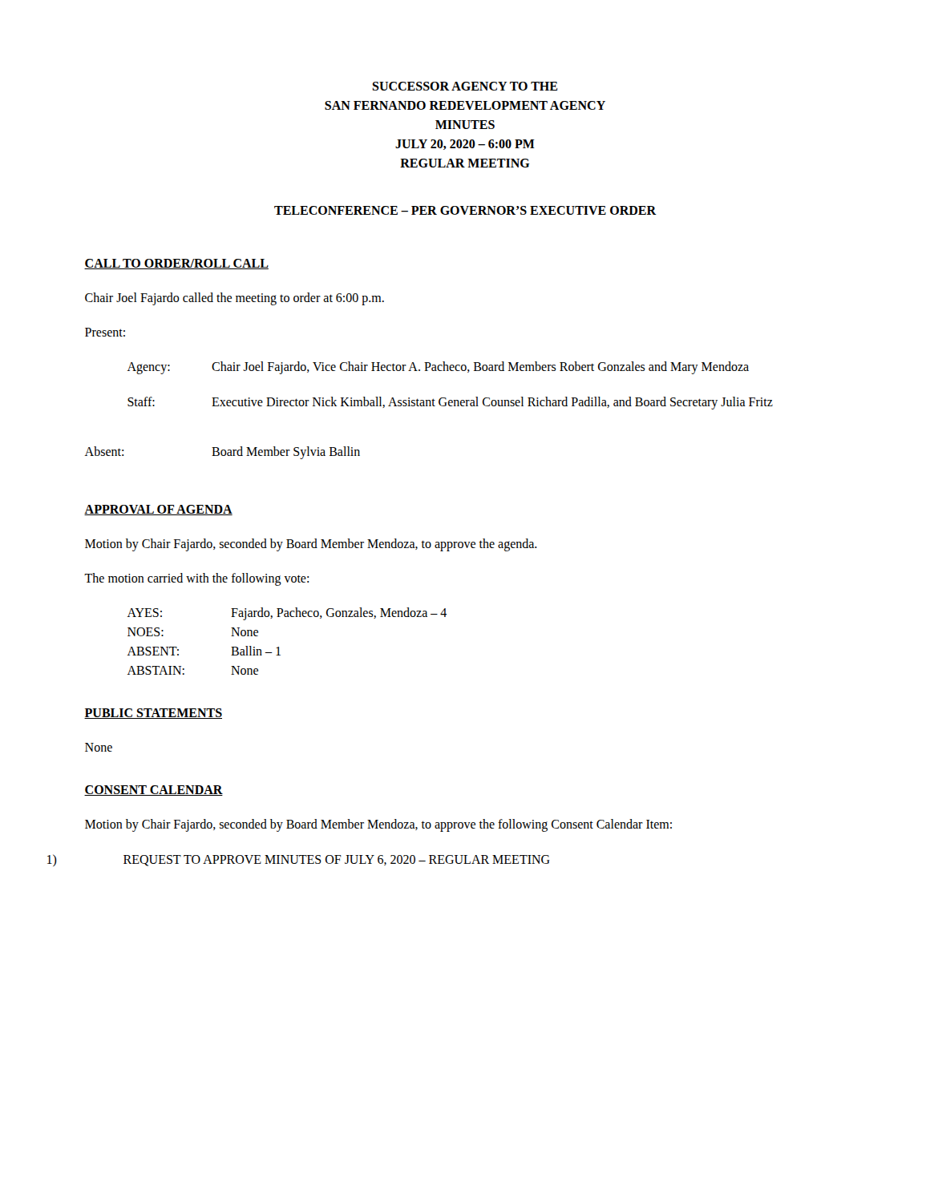SUCCESSOR AGENCY TO THE
SAN FERNANDO REDEVELOPMENT AGENCY
MINUTES
JULY 20, 2020 – 6:00 PM
REGULAR MEETING
TELECONFERENCE – PER GOVERNOR’S EXECUTIVE ORDER
CALL TO ORDER/ROLL CALL
Chair Joel Fajardo called the meeting to order at 6:00 p.m.
Present:
| Agency: | Chair Joel Fajardo, Vice Chair Hector A. Pacheco, Board Members Robert Gonzales and Mary Mendoza |
| Staff: | Executive Director Nick Kimball, Assistant General Counsel Richard Padilla, and Board Secretary Julia Fritz |
| Absent: | Board Member Sylvia Ballin |
APPROVAL OF AGENDA
Motion by Chair Fajardo, seconded by Board Member Mendoza, to approve the agenda.
The motion carried with the following vote:
| AYES: | Fajardo, Pacheco, Gonzales, Mendoza – 4 |
| NOES: | None |
| ABSENT: | Ballin – 1 |
| ABSTAIN: | None |
PUBLIC STATEMENTS
None
CONSENT CALENDAR
Motion by Chair Fajardo, seconded by Board Member Mendoza, to approve the following Consent Calendar Item:
1) REQUEST TO APPROVE MINUTES OF JULY 6, 2020 – REGULAR MEETING